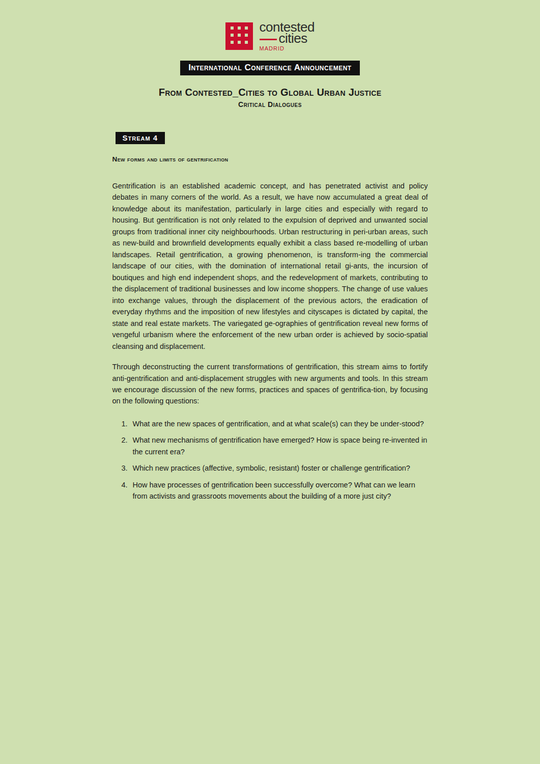contested
cities
MADRID
International Conference Announcement
From Contested_Cities to Global Urban Justice
Critical Dialogues
Stream 4
New forms and limits of gentrification
Gentrification is an established academic concept, and has penetrated activist and policy debates in many corners of the world. As a result, we have now accumulated a great deal of knowledge about its manifestation, particularly in large cities and especially with regard to housing. But gentrification is not only related to the expulsion of deprived and unwanted social groups from traditional inner city neighbourhoods. Urban restructuring in peri-urban areas, such as new-build and brownfield developments equally exhibit a class based re-modelling of urban landscapes. Retail gentrification, a growing phenomenon, is transform-ing the commercial landscape of our cities, with the domination of international retail gi-ants, the incursion of boutiques and high end independent shops, and the redevelopment of markets, contributing to the displacement of traditional businesses and low income shoppers. The change of use values into exchange values, through the displacement of the previous actors, the eradication of everyday rhythms and the imposition of new lifestyles and cityscapes is dictated by capital, the state and real estate markets. The variegated ge-ographies of gentrification reveal new forms of vengeful urbanism where the enforcement of the new urban order is achieved by socio-spatial cleansing and displacement.
Through deconstructing the current transformations of gentrification, this stream aims to fortify anti-gentrification and anti-displacement struggles with new arguments and tools. In this stream we encourage discussion of the new forms, practices and spaces of gentrifica-tion, by focusing on the following questions:
What are the new spaces of gentrification, and at what scale(s) can they be under-stood?
What new mechanisms of gentrification have emerged? How is space being re-invented in the current era?
Which new practices (affective, symbolic, resistant) foster or challenge gentrification?
How have processes of gentrification been successfully overcome? What can we learn from activists and grassroots movements about the building of a more just city?